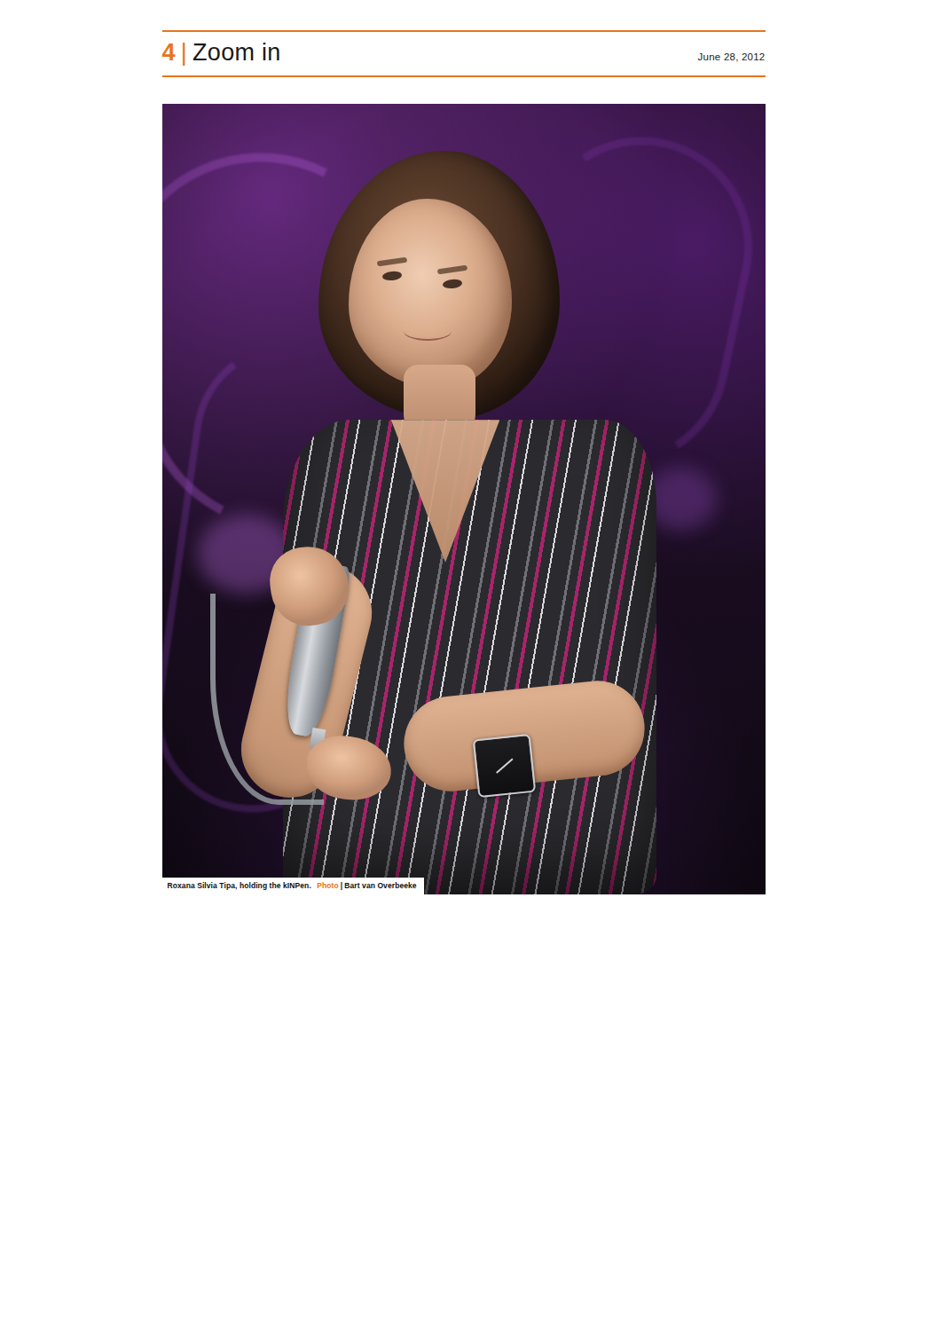4|Zoom in
June 28, 2012
Roxana Silvia Tipa, holding the kINPen. Photo|Bart van Overbeeke